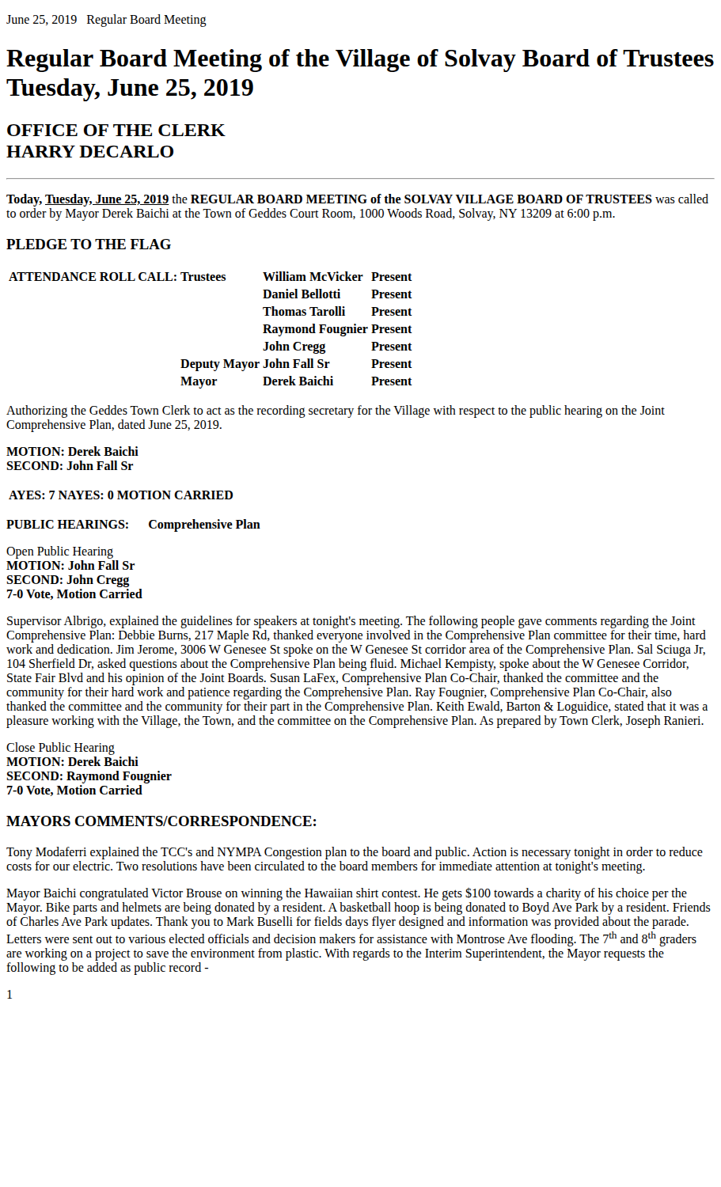June 25, 2019 Regular Board Meeting
Regular Board Meeting of the Village of Solvay Board of Trustees
Tuesday, June 25, 2019
OFFICE OF THE CLERK
HARRY DECARLO
Today, Tuesday, June 25, 2019 the REGULAR BOARD MEETING of the SOLVAY VILLAGE BOARD OF TRUSTEES was called to order by Mayor Derek Baichi at the Town of Geddes Court Room, 1000 Woods Road, Solvay, NY 13209 at 6:00 p.m.
PLEDGE TO THE FLAG
| ATTENDANCE ROLL CALL: | Trustees | William McVicker | Present |
| | | Daniel Bellotti | Present |
| | | Thomas Tarolli | Present |
| | | Raymond Fougnier | Present |
| | | John Cregg | Present |
| | Deputy Mayor | John Fall Sr | Present |
| | Mayor | Derek Baichi | Present |
Authorizing the Geddes Town Clerk to act as the recording secretary for the Village with respect to the public hearing on the Joint Comprehensive Plan, dated June 25, 2019.
MOTION: Derek Baichi
SECOND: John Fall Sr
| AYES: 7 | NAYES: 0 | MOTION CARRIED |
PUBLIC HEARINGS: Comprehensive Plan
Open Public Hearing
MOTION: John Fall Sr
SECOND: John Cregg
7-0 Vote, Motion Carried
Supervisor Albrigo, explained the guidelines for speakers at tonight's meeting. The following people gave comments regarding the Joint Comprehensive Plan: Debbie Burns, 217 Maple Rd, thanked everyone involved in the Comprehensive Plan committee for their time, hard work and dedication. Jim Jerome, 3006 W Genesee St spoke on the W Genesee St corridor area of the Comprehensive Plan. Sal Sciuga Jr, 104 Sherfield Dr, asked questions about the Comprehensive Plan being fluid. Michael Kempisty, spoke about the W Genesee Corridor, State Fair Blvd and his opinion of the Joint Boards. Susan LaFex, Comprehensive Plan Co-Chair, thanked the committee and the community for their hard work and patience regarding the Comprehensive Plan. Ray Fougnier, Comprehensive Plan Co-Chair, also thanked the committee and the community for their part in the Comprehensive Plan. Keith Ewald, Barton & Loguidice, stated that it was a pleasure working with the Village, the Town, and the committee on the Comprehensive Plan. As prepared by Town Clerk, Joseph Ranieri.
Close Public Hearing
MOTION: Derek Baichi
SECOND: Raymond Fougnier
7-0 Vote, Motion Carried
MAYORS COMMENTS/CORRESPONDENCE:
Tony Modaferri explained the TCC's and NYMPA Congestion plan to the board and public. Action is necessary tonight in order to reduce costs for our electric. Two resolutions have been circulated to the board members for immediate attention at tonight's meeting.
Mayor Baichi congratulated Victor Brouse on winning the Hawaiian shirt contest. He gets $100 towards a charity of his choice per the Mayor. Bike parts and helmets are being donated by a resident. A basketball hoop is being donated to Boyd Ave Park by a resident. Friends of Charles Ave Park updates. Thank you to Mark Buselli for fields days flyer designed and information was provided about the parade. Letters were sent out to various elected officials and decision makers for assistance with Montrose Ave flooding. The 7th and 8th graders are working on a project to save the environment from plastic. With regards to the Interim Superintendent, the Mayor requests the following to be added as public record -
1